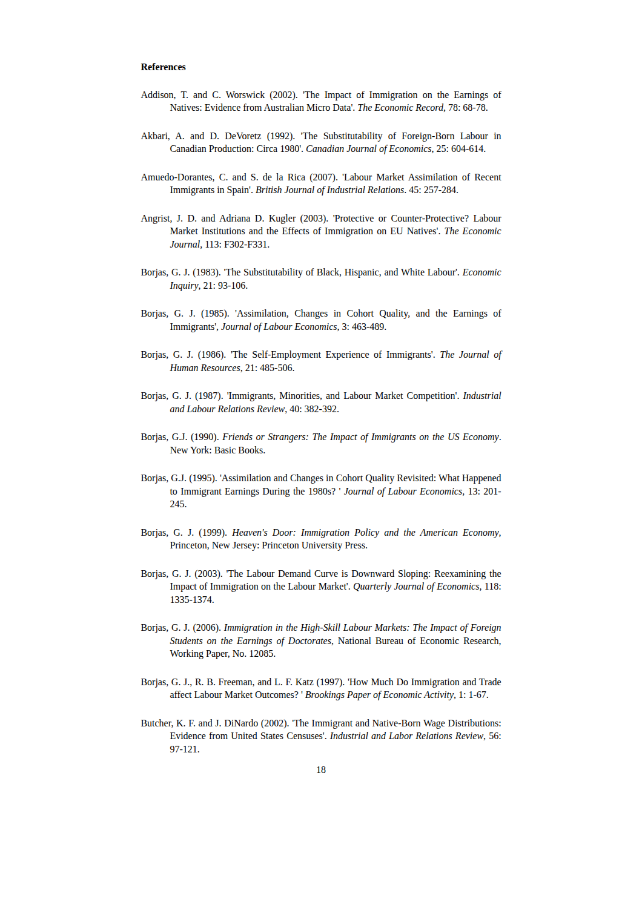References
Addison, T. and C. Worswick (2002). 'The Impact of Immigration on the Earnings of Natives: Evidence from Australian Micro Data'. The Economic Record, 78: 68-78.
Akbari, A. and D. DeVoretz (1992). 'The Substitutability of Foreign-Born Labour in Canadian Production: Circa 1980'. Canadian Journal of Economics, 25: 604-614.
Amuedo-Dorantes, C. and S. de la Rica (2007). 'Labour Market Assimilation of Recent Immigrants in Spain'. British Journal of Industrial Relations. 45: 257-284.
Angrist, J. D. and Adriana D. Kugler (2003). 'Protective or Counter-Protective? Labour Market Institutions and the Effects of Immigration on EU Natives'. The Economic Journal, 113: F302-F331.
Borjas, G. J. (1983). 'The Substitutability of Black, Hispanic, and White Labour'. Economic Inquiry, 21: 93-106.
Borjas, G. J. (1985). 'Assimilation, Changes in Cohort Quality, and the Earnings of Immigrants', Journal of Labour Economics, 3: 463-489.
Borjas, G. J. (1986). 'The Self-Employment Experience of Immigrants'. The Journal of Human Resources, 21: 485-506.
Borjas, G. J. (1987). 'Immigrants, Minorities, and Labour Market Competition'. Industrial and Labour Relations Review, 40: 382-392.
Borjas, G.J. (1990). Friends or Strangers: The Impact of Immigrants on the US Economy. New York: Basic Books.
Borjas, G.J. (1995). 'Assimilation and Changes in Cohort Quality Revisited: What Happened to Immigrant Earnings During the 1980s? ' Journal of Labour Economics, 13: 201-245.
Borjas, G. J. (1999). Heaven's Door: Immigration Policy and the American Economy, Princeton, New Jersey: Princeton University Press.
Borjas, G. J. (2003). 'The Labour Demand Curve is Downward Sloping: Reexamining the Impact of Immigration on the Labour Market'. Quarterly Journal of Economics, 118: 1335-1374.
Borjas, G. J. (2006). Immigration in the High-Skill Labour Markets: The Impact of Foreign Students on the Earnings of Doctorates, National Bureau of Economic Research, Working Paper, No. 12085.
Borjas, G. J., R. B. Freeman, and L. F. Katz (1997). 'How Much Do Immigration and Trade affect Labour Market Outcomes? ' Brookings Paper of Economic Activity, 1: 1-67.
Butcher, K. F. and J. DiNardo (2002). 'The Immigrant and Native-Born Wage Distributions: Evidence from United States Censuses'. Industrial and Labor Relations Review, 56: 97-121.
18